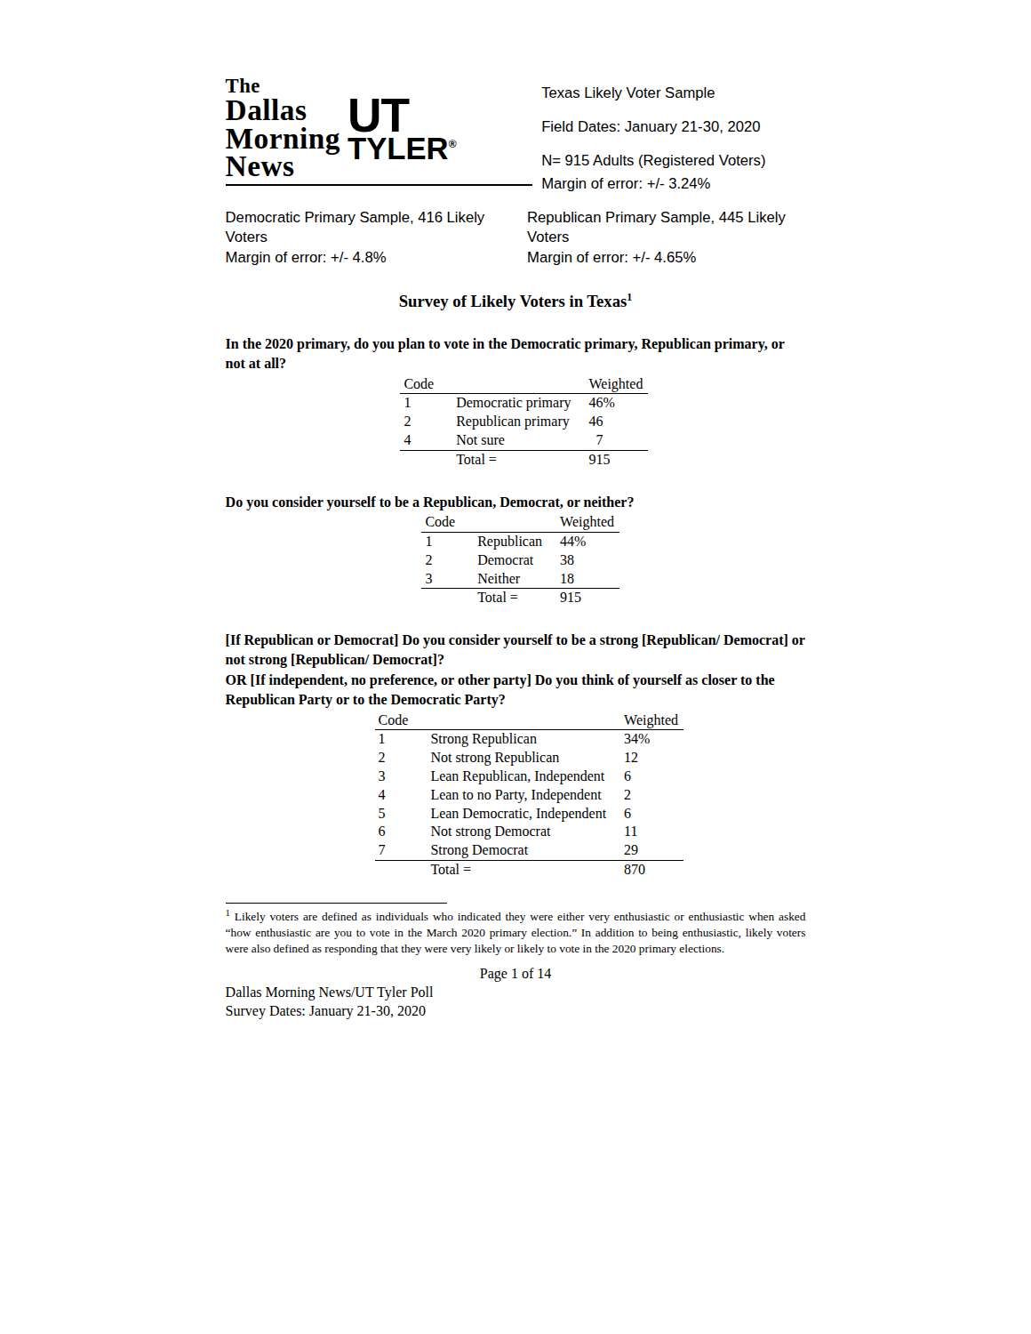The Dallas
Morning
News
UTTYLER®
Texas Likely Voter Sample
Field Dates: January 21-30, 2020
N= 915 Adults (Registered Voters)
Margin of error: +/- 3.24%
Democratic Primary Sample, 416 Likely Voters
Margin of error: +/- 4.8%
Republican Primary Sample, 445 Likely Voters
Margin of error: +/- 4.65%
Survey of Likely Voters in Texas1
In the 2020 primary, do you plan to vote in the Democratic primary, Republican primary, or not at all?
| Code | | Weighted |
| 1 | Democratic primary | 46% |
| 2 | Republican primary | 46 |
| 4 | Not sure | 7 |
| | Total = | 915 |
Do you consider yourself to be a Republican, Democrat, or neither?
| Code | | Weighted |
| 1 | Republican | 44% |
| 2 | Democrat | 38 |
| 3 | Neither | 18 |
| | Total = | 915 |
[If Republican or Democrat] Do you consider yourself to be a strong [Republican/ Democrat] or not strong [Republican/ Democrat]?
OR [If independent, no preference, or other party] Do you think of yourself as closer to the Republican Party or to the Democratic Party?
| Code | | Weighted |
| 1 | Strong Republican | 34% |
| 2 | Not strong Republican | 12 |
| 3 | Lean Republican, Independent | 6 |
| 4 | Lean to no Party, Independent | 2 |
| 5 | Lean Democratic, Independent | 6 |
| 6 | Not strong Democrat | 11 |
| 7 | Strong Democrat | 29 |
| | Total = | 870 |
1 Likely voters are defined as individuals who indicated they were either very enthusiastic or enthusiastic when asked “how enthusiastic are you to vote in the March 2020 primary election.” In addition to being enthusiastic, likely voters were also defined as responding that they were very likely or likely to vote in the 2020 primary elections.
Page 1 of 14
Dallas Morning News/UT Tyler Poll
Survey Dates: January 21-30, 2020